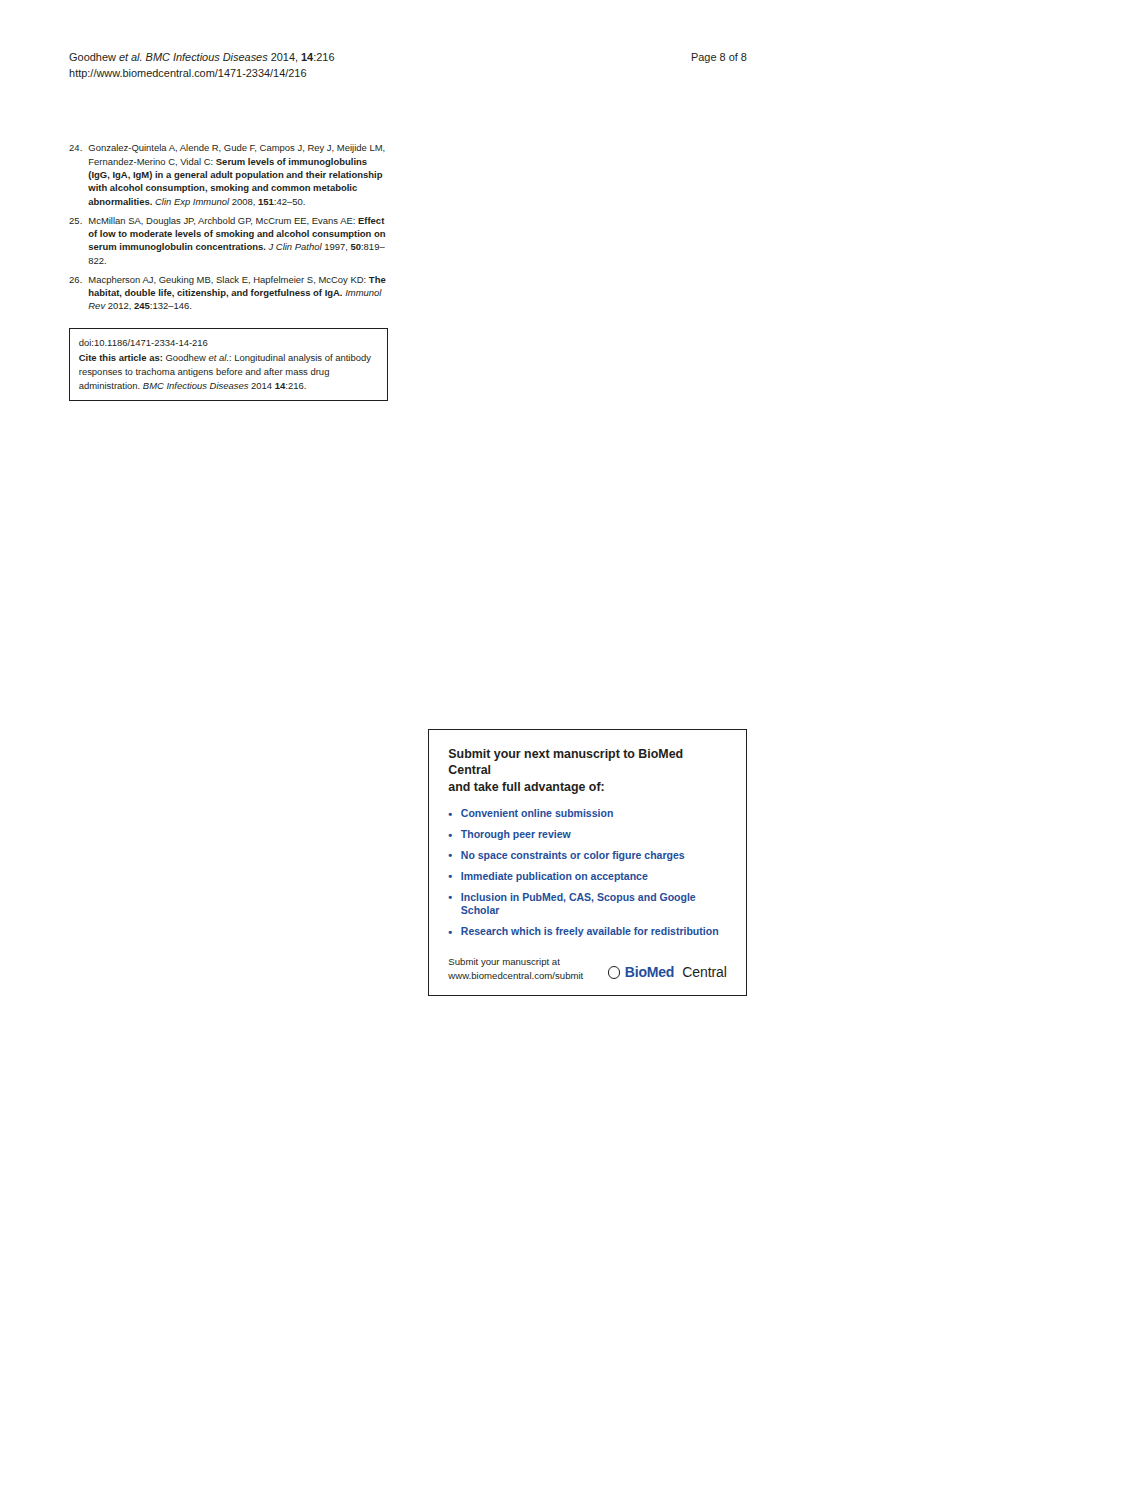Goodhew et al. BMC Infectious Diseases 2014, 14:216
http://www.biomedcentral.com/1471-2334/14/216
Page 8 of 8
Gonzalez-Quintela A, Alende R, Gude F, Campos J, Rey J, Meijide LM, Fernandez-Merino C, Vidal C: Serum levels of immunoglobulins (IgG, IgA, IgM) in a general adult population and their relationship with alcohol consumption, smoking and common metabolic abnormalities. Clin Exp Immunol 2008, 151:42–50.
McMillan SA, Douglas JP, Archbold GP, McCrum EE, Evans AE: Effect of low to moderate levels of smoking and alcohol consumption on serum immunoglobulin concentrations. J Clin Pathol 1997, 50:819–822.
Macpherson AJ, Geuking MB, Slack E, Hapfelmeier S, McCoy KD: The habitat, double life, citizenship, and forgetfulness of IgA. Immunol Rev 2012, 245:132–146.
doi:10.1186/1471-2334-14-216
Cite this article as: Goodhew et al.: Longitudinal analysis of antibody responses to trachoma antigens before and after mass drug administration. BMC Infectious Diseases 2014 14:216.
Submit your next manuscript to BioMed Central
and take full advantage of:
Convenient online submission
Thorough peer review
No space constraints or color figure charges
Immediate publication on acceptance
Inclusion in PubMed, CAS, Scopus and Google Scholar
Research which is freely available for redistribution
Submit your manuscript at
www.biomedcentral.com/submit
BioMed Central